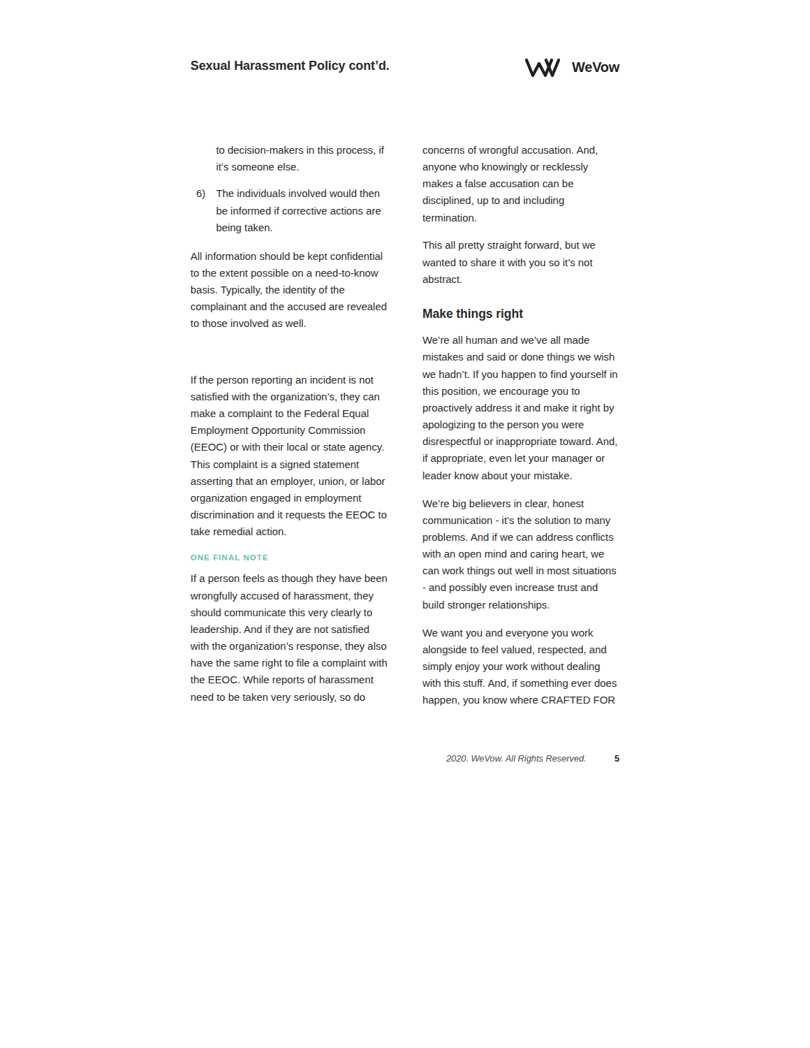Sexual Harassment Policy cont’d.
WeVow
to decision-makers in this process, if it’s someone else.
The individuals involved would then be informed if corrective actions are being taken.
All information should be kept confidential to the extent possible on a need-to-know basis. Typically, the identity of the complainant and the accused are revealed to those involved as well.
If the person reporting an incident is not satisfied with the organization’s, they can make a complaint to the Federal Equal Employment Opportunity Commission (EEOC) or with their local or state agency. This complaint is a signed statement asserting that an employer, union, or labor organization engaged in employment discrimination and it requests the EEOC to take remedial action.
One final note
If a person feels as though they have been wrongfully accused of harassment, they should communicate this very clearly to leadership. And if they are not satisfied with the organization’s response, they also have the same right to file a complaint with the EEOC. While reports of harassment need to be taken very seriously, so do
concerns of wrongful accusation. And, anyone who knowingly or recklessly makes a false accusation can be disciplined, up to and including termination.
This all pretty straight forward, but we wanted to share it with you so it’s not abstract.
Make things right
We’re all human and we’ve all made mistakes and said or done things we wish we hadn’t. If you happen to find yourself in this position, we encourage you to proactively address it and make it right by apologizing to the person you were disrespectful or inappropriate toward. And, if appropriate, even let your manager or leader know about your mistake.
We’re big believers in clear, honest communication - it’s the solution to many problems. And if we can address conflicts with an open mind and caring heart, we can work things out well in most situations - and possibly even increase trust and build stronger relationships.
We want you and everyone you work alongside to feel valued, respected, and simply enjoy your work without dealing with this stuff. And, if something ever does happen, you know where CRAFTED FOR
2020. WeVow. All Rights Reserved. 5